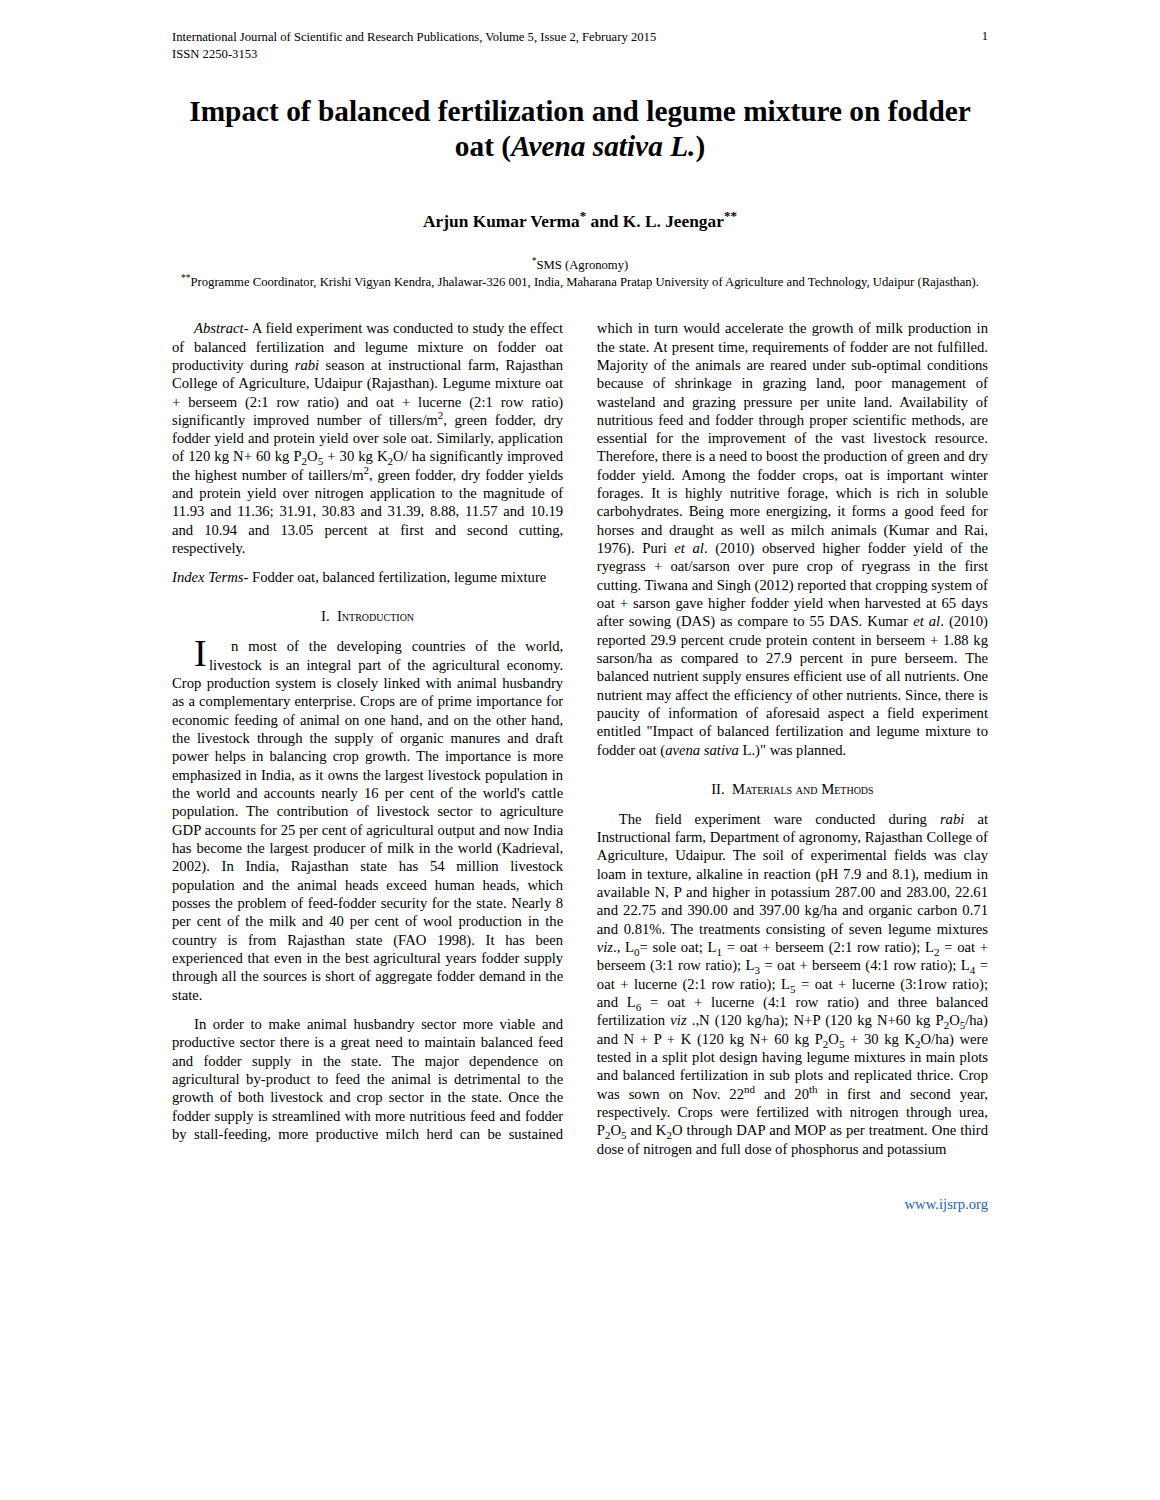International Journal of Scientific and Research Publications, Volume 5, Issue 2, February 2015
ISSN 2250-3153
1
Impact of balanced fertilization and legume mixture on fodder oat (Avena sativa L.)
Arjun Kumar Verma* and K. L. Jeengar**
*SMS (Agronomy)
**Programme Coordinator, Krishi Vigyan Kendra, Jhalawar-326 001, India, Maharana Pratap University of Agriculture and Technology, Udaipur (Rajasthan).
Abstract- A field experiment was conducted to study the effect of balanced fertilization and legume mixture on fodder oat productivity during rabi season at instructional farm, Rajasthan College of Agriculture, Udaipur (Rajasthan). Legume mixture oat + berseem (2:1 row ratio) and oat + lucerne (2:1 row ratio) significantly improved number of tillers/m2, green fodder, dry fodder yield and protein yield over sole oat. Similarly, application of 120 kg N+ 60 kg P2O5 + 30 kg K2O/ ha significantly improved the highest number of taillers/m2, green fodder, dry fodder yields and protein yield over nitrogen application to the magnitude of 11.93 and 11.36; 31.91, 30.83 and 31.39, 8.88, 11.57 and 10.19 and 10.94 and 13.05 percent at first and second cutting, respectively.
Index Terms- Fodder oat, balanced fertilization, legume mixture
I. Introduction
In most of the developing countries of the world, livestock is an integral part of the agricultural economy. Crop production system is closely linked with animal husbandry as a complementary enterprise. Crops are of prime importance for economic feeding of animal on one hand, and on the other hand, the livestock through the supply of organic manures and draft power helps in balancing crop growth. The importance is more emphasized in India, as it owns the largest livestock population in the world and accounts nearly 16 per cent of the world's cattle population. The contribution of livestock sector to agriculture GDP accounts for 25 per cent of agricultural output and now India has become the largest producer of milk in the world (Kadrieval, 2002). In India, Rajasthan state has 54 million livestock population and the animal heads exceed human heads, which posses the problem of feed-fodder security for the state. Nearly 8 per cent of the milk and 40 per cent of wool production in the country is from Rajasthan state (FAO 1998). It has been experienced that even in the best agricultural years fodder supply through all the sources is short of aggregate fodder demand in the state.
In order to make animal husbandry sector more viable and productive sector there is a great need to maintain balanced feed and fodder supply in the state. The major dependence on agricultural by-product to feed the animal is detrimental to the growth of both livestock and crop sector in the state. Once the fodder supply is streamlined with more nutritious feed and fodder by stall-feeding, more productive milch herd can be sustained which in turn would accelerate the growth of milk production in the state. At present time, requirements of fodder are not fulfilled. Majority of the animals are reared under sub-optimal conditions because of shrinkage in grazing land, poor management of wasteland and grazing pressure per unite land. Availability of nutritious feed and fodder through proper scientific methods, are essential for the improvement of the vast livestock resource. Therefore, there is a need to boost the production of green and dry fodder yield. Among the fodder crops, oat is important winter forages. It is highly nutritive forage, which is rich in soluble carbohydrates. Being more energizing, it forms a good feed for horses and draught as well as milch animals (Kumar and Rai, 1976). Puri et al. (2010) observed higher fodder yield of the ryegrass + oat/sarson over pure crop of ryegrass in the first cutting. Tiwana and Singh (2012) reported that cropping system of oat + sarson gave higher fodder yield when harvested at 65 days after sowing (DAS) as compare to 55 DAS. Kumar et al. (2010) reported 29.9 percent crude protein content in berseem + 1.88 kg sarson/ha as compared to 27.9 percent in pure berseem. The balanced nutrient supply ensures efficient use of all nutrients. One nutrient may affect the efficiency of other nutrients. Since, there is paucity of information of aforesaid aspect a field experiment entitled "Impact of balanced fertilization and legume mixture to fodder oat (avena sativa L.)" was planned.
II. Materials and Methods
The field experiment ware conducted during rabi at Instructional farm, Department of agronomy, Rajasthan College of Agriculture, Udaipur. The soil of experimental fields was clay loam in texture, alkaline in reaction (pH 7.9 and 8.1), medium in available N, P and higher in potassium 287.00 and 283.00, 22.61 and 22.75 and 390.00 and 397.00 kg/ha and organic carbon 0.71 and 0.81%. The treatments consisting of seven legume mixtures viz., L0= sole oat; L1 = oat + berseem (2:1 row ratio); L2 = oat + berseem (3:1 row ratio); L3 = oat + berseem (4:1 row ratio); L4 = oat + lucerne (2:1 row ratio); L5 = oat + lucerne (3:1row ratio); and L6 = oat + lucerne (4:1 row ratio) and three balanced fertilization viz .,N (120 kg/ha); N+P (120 kg N+60 kg P2O5/ha) and N + P + K (120 kg N+ 60 kg P2O5 + 30 kg K2O/ha) were tested in a split plot design having legume mixtures in main plots and balanced fertilization in sub plots and replicated thrice. Crop was sown on Nov. 22nd and 20th in first and second year, respectively. Crops were fertilized with nitrogen through urea, P2O5 and K2O through DAP and MOP as per treatment. One third dose of nitrogen and full dose of phosphorus and potassium
www.ijsrp.org